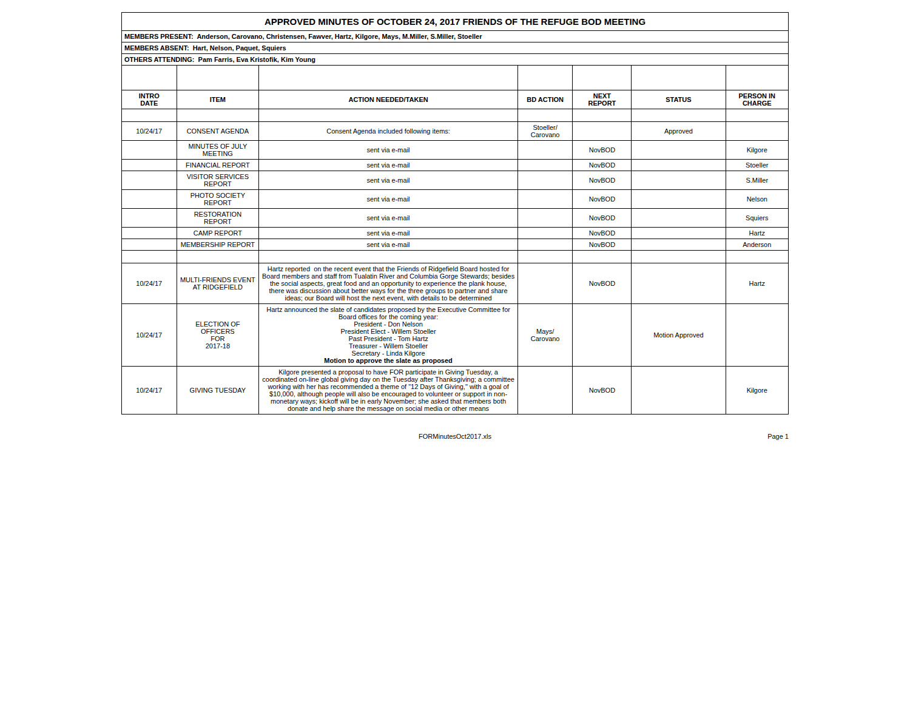| APPROVED MINUTES OF OCTOBER 24, 2017 FRIENDS OF THE REFUGE BOD MEETING |
| MEMBERS PRESENT: Anderson, Carovano, Christensen, Fawver, Hartz, Kilgore, Mays, M.Miller, S.Miller, Stoeller |
| MEMBERS ABSENT: Hart, Nelson, Paquet, Squiers |
| OTHERS ATTENDING: Pam Farris, Eva Kristofik, Kim Young |
| INTRO DATE | ITEM | ACTION NEEDED/TAKEN | BD ACTION | NEXT REPORT | STATUS | PERSON IN CHARGE |
| 10/24/17 | CONSENT AGENDA | Consent Agenda included following items: | Stoeller/ Carovano | | Approved | |
| | MINUTES OF JULY MEETING | sent via e-mail | | NovBOD | | Kilgore |
| | FINANCIAL REPORT | sent via e-mail | | NovBOD | | Stoeller |
| | VISITOR SERVICES REPORT | sent via e-mail | | NovBOD | | S.Miller |
| | PHOTO SOCIETY REPORT | sent via e-mail | | NovBOD | | Nelson |
| | RESTORATION REPORT | sent via e-mail | | NovBOD | | Squiers |
| | CAMP REPORT | sent via e-mail | | NovBOD | | Hartz |
| | MEMBERSHIP REPORT | sent via e-mail | | NovBOD | | Anderson |
| 10/24/17 | MULTI-FRIENDS EVENT AT RIDGEFIELD | Hartz reported on the recent event that the Friends of Ridgefield Board hosted for Board members and staff from Tualatin River and Columbia Gorge Stewards; besides the social aspects, great food and an opportunity to experience the plank house, there was discussion about better ways for the three groups to partner and share ideas; our Board will host the next event, with details to be determined | | NovBOD | | Hartz |
| 10/24/17 | ELECTION OF OFFICERS FOR 2017-18 | Hartz announced the slate of candidates proposed by the Executive Committee for Board offices for the coming year: President - Don Nelson President Elect - Willem Stoeller Past President - Tom Hartz Treasurer - Willem Stoeller Secretary - Linda Kilgore Motion to approve the slate as proposed | Mays/ Carovano | | Motion Approved | |
| 10/24/17 | GIVING TUESDAY | Kilgore presented a proposal to have FOR participate in Giving Tuesday, a coordinated on-line global giving day on the Tuesday after Thanksgiving; a committee working with her has recommended a theme of "12 Days of Giving," with a goal of $10,000, although people will also be encouraged to volunteer or support in non-monetary ways; kickoff will be in early November; she asked that members both donate and help share the message on social media or other means | | NovBOD | | Kilgore |
FORMinutesOct2017.xls
Page 1